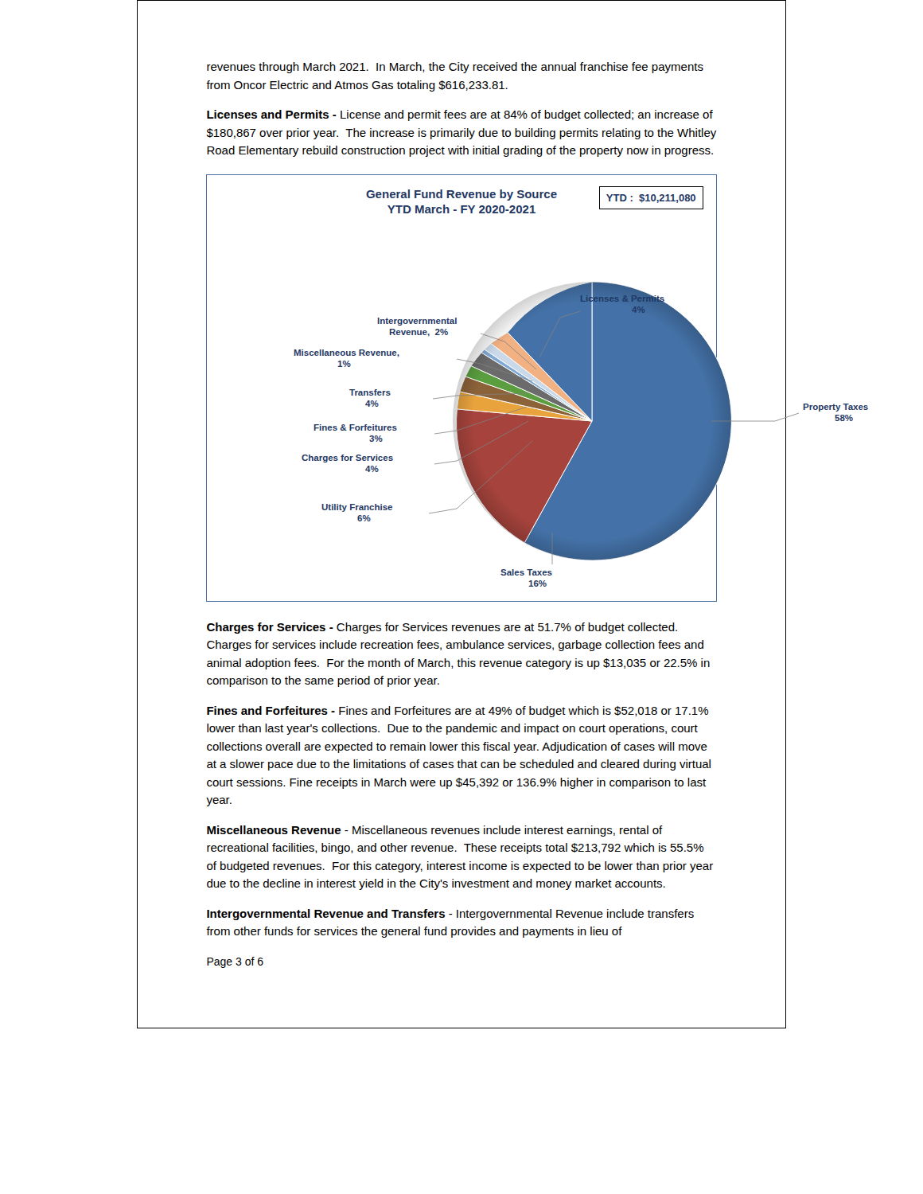revenues through March 2021. In March, the City received the annual franchise fee payments from Oncor Electric and Atmos Gas totaling $616,233.81.
Licenses and Permits - License and permit fees are at 84% of budget collected; an increase of $180,867 over prior year. The increase is primarily due to building permits relating to the Whitley Road Elementary rebuild construction project with initial grading of the property now in progress.
YTD : $10,211,080
General Fund Revenue by Source
YTD March - FY 2020-2021
Licenses & Permits 4% Intergovernmental Revenue, 2% Miscellaneous Revenue, 1% Transfers 4% Fines & Forfeitures 3% Charges for Services 4% Utility Franchise 6% Sales Taxes 16% Property Taxes 58%
Charges for Services - Charges for Services revenues are at 51.7% of budget collected. Charges for services include recreation fees, ambulance services, garbage collection fees and animal adoption fees. For the month of March, this revenue category is up $13,035 or 22.5% in comparison to the same period of prior year.
Fines and Forfeitures - Fines and Forfeitures are at 49% of budget which is $52,018 or 17.1% lower than last year's collections. Due to the pandemic and impact on court operations, court collections overall are expected to remain lower this fiscal year. Adjudication of cases will move at a slower pace due to the limitations of cases that can be scheduled and cleared during virtual court sessions. Fine receipts in March were up $45,392 or 136.9% higher in comparison to last year.
Miscellaneous Revenue - Miscellaneous revenues include interest earnings, rental of recreational facilities, bingo, and other revenue. These receipts total $213,792 which is 55.5% of budgeted revenues. For this category, interest income is expected to be lower than prior year due to the decline in interest yield in the City's investment and money market accounts.
Intergovernmental Revenue and Transfers - Intergovernmental Revenue include transfers from other funds for services the general fund provides and payments in lieu of
Page 3 of 6